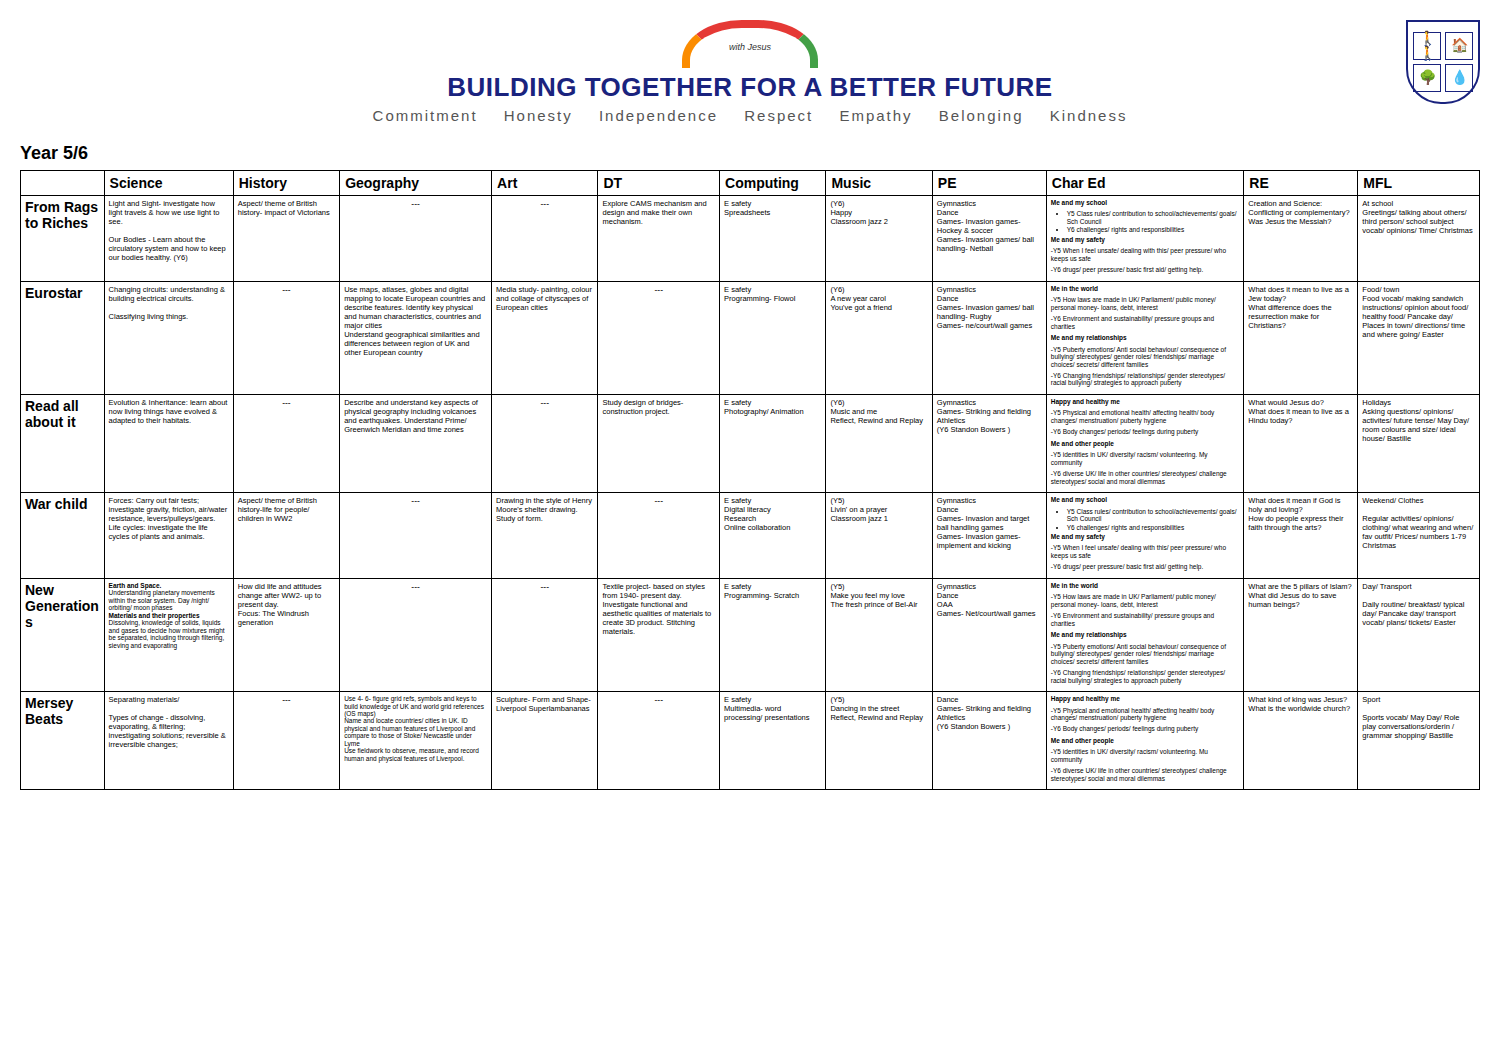with Jesus
BUILDING TOGETHER FOR A BETTER FUTURE
Commitment Honesty Independence Respect Empathy Belonging Kindness
🚶🚶
🏠
🌳
💧
Year 5/6
| | Science | History | Geography | Art | DT | Computing | Music | PE | Char Ed | RE | MFL |
| --- | --- | --- | --- | --- | --- | --- | --- | --- | --- | --- | --- |
| From Rags to Riches | Light and Sight- investigate how light travels & how we use light to see. Our Bodies - Learn about the circulatory system and how to keep our bodies healthy. (Y6) | Aspect/ theme of British history- impact of Victorians | --- | --- | Explore CAMS mechanism and design and make their own mechanism. | E safety Spreadsheets | (Y6) Happy Classroom jazz 2 | Gymnastics Dance Games- Invasion games- Hockey & soccer Games- Invasion games/ ball handling- Netball | Me and my school Y5 Class rules/ contribution to school/achievements/ goals/ Sch Council Y6 challenges/ rights and responsibilities Me and my safety -Y5 When I feel unsafe/ dealing with this/ peer pressure/ who keeps us safe -Y6 drugs/ peer pressure/ basic first aid/ getting help. | Creation and Science: Conflicting or complementary? Was Jesus the Messiah? | At school Greetings/ talking about others/ third person/ school subject vocab/ opinions/ Time/ Christmas |
| Eurostar | Changing circuits: understanding & building electrical circuits. Classifying living things. | --- | Use maps, atlases, globes and digital mapping to locate European countries and describe features. Identify key physical and human characteristics, countries and major cities Understand geographical similarities and differences between region of UK and other European country | Media study- painting, colour and collage of cityscapes of European cities | --- | E safety Programming- Flowol | (Y6) A new year carol You've got a friend | Gymnastics Dance Games- Invasion games/ ball handling- Rugby Games- ne/court/wall games | Me in the world -Y5 How laws are made in UK/ Parliament/ public money/ personal money- loans, debt, interest -Y6 Environment and sustainability/ pressure groups and charities Me and my relationships -Y5 Puberty emotions/ Anti social behaviour/ consequence of bullying/ stereotypes/ gender roles/ friendships/ marriage choices/ secrets/ different families -Y6 Changing friendships/ relationships/ gender stereotypes/ racial bullying/ strategies to approach puberty | What does it mean to live as a Jew today? What difference does the resurrection make for Christians? | Food/ town Food vocab/ making sandwich instructions/ opinion about food/ healthy food/ Pancake day/ Places in town/ directions/ time and where going/ Easter |
| Read all about it | Evolution & Inheritance: learn about now living things have evolved & adapted to their habitats. | --- | Describe and understand key aspects of physical geography including volcanoes and earthquakes. Understand Prime/ Greenwich Meridian and time zones | --- | Study design of bridges- construction project. | E safety Photography/ Animation | (Y6) Music and me Reflect, Rewind and Replay | Gymnastics Games- Striking and fielding Athletics (Y6 Standon Bowers ) | Happy and healthy me -Y5 Physical and emotional health/ affecting health/ body changes/ menstruation/ puberty hygiene -Y6 Body changes/ periods/ feelings during puberty Me and other people -Y5 identities in UK/ diversity/ racism/ volunteering. My community -Y6 diverse UK/ life in other countries/ stereotypes/ challenge stereotypes/ social and moral dilemmas | What would Jesus do? What does it mean to live as a Hindu today? | Holidays Asking questions/ opinions/ activites/ future tense/ May Day/ room colours and size/ ideal house/ Bastille |
| War child | Forces: Carry out fair tests; investigate gravity, friction, air/water resistance, levers/pulleys/gears. Life cycles: investigate the life cycles of plants and animals. | Aspect/ theme of British history-life for people/ children in WW2 | --- | Drawing in the style of Henry Moore's shelter drawing. Study of form. | --- | E safety Digital literacy Research Online collaboration | (Y5) Livin' on a prayer Classroom jazz 1 | Gymnastics Dance Games- Invasion and target ball handling games Games- Invasion games- implement and kicking | Me and my school Y5 Class rules/ contribution to school/achievements/ goals/ Sch Council Y6 challenges/ rights and responsibilities Me and my safety -Y5 When I feel unsafe/ dealing with this/ peer pressure/ who keeps us safe -Y6 drugs/ peer pressure/ basic first aid/ getting help. | What does it mean if God is holy and loving? How do people express their faith through the arts? | Weekend/ Clothes Regular activities/ opinions/ clothing/ what wearing and when/ fav outfit/ Prices/ numbers 1-79 Christmas |
| New Generations | Earth and Space. Understanding planetary movements within the solar system. Day /night/ orbiting/ moon phases Materials and their properties Dissolving, knowledge of solids, liquids and gases to decide how mixtures might be separated, including through filtering, sieving and evaporating | How did life and attitudes change after WW2- up to present day. Focus: The Windrush generation | --- | --- | Textile project- based on styles from 1940- present day. Investigate functional and aesthetic qualities of materials to create 3D product. Stitching materials. | E safety Programming- Scratch | (Y5) Make you feel my love The fresh prince of Bel-Air | Gymnastics Dance OAA Games- Net/court/wall games | Me in the world -Y5 How laws are made in UK/ Parliament/ public money/ personal money- loans, debt, interest -Y6 Environment and sustainability/ pressure groups and charities Me and my relationships -Y5 Puberty emotions/ Anti social behaviour/ consequence of bullying/ stereotypes/ gender roles/ friendships/ marriage choices/ secrets/ different families -Y6 Changing friendships/ relationships/ gender stereotypes/ racial bullying/ strategies to approach puberty | What are the 5 pillars of Islam? What did Jesus do to save human beings? | Day/ Transport Daily routine/ breakfast/ typical day/ Pancake day/ transport vocab/ plans/ tickets/ Easter |
| Mersey Beats | Separating materials/ Types of change - dissolving, evaporating, & filtering; investigating solutions; reversible & irreversible changes; | --- | Use 4- 6- figure grid refs, symbols and keys to build knowledge of UK and world grid references (OS maps) Name and locate countries/ cities in UK. ID physical and human features of Liverpool and compare to those of Stoke/ Newcastle under Lyme Use fieldwork to observe, measure, and record human and physical features of Liverpool. | Sculpture- Form and Shape- Liverpool Superlambananas | --- | E safety Multimedia- word processing/ presentations | (Y5) Dancing in the street Reflect, Rewind and Replay | Dance Games- Striking and fielding Athletics (Y6 Standon Bowers ) | Happy and healthy me -Y5 Physical and emotional health/ affecting health/ body changes/ menstruation/ puberty hygiene -Y6 Body changes/ periods/ feelings during puberty Me and other people -Y5 identities in UK/ diversity/ racism/ volunteering. Mu community -Y6 diverse UK/ life in other countries/ stereotypes/ challenge stereotypes/ social and moral dilemmas | What kind of king was Jesus? What is the worldwide church? | Sport Sports vocab/ May Day/ Role play conversations/orderin / grammar shopping/ Bastille |